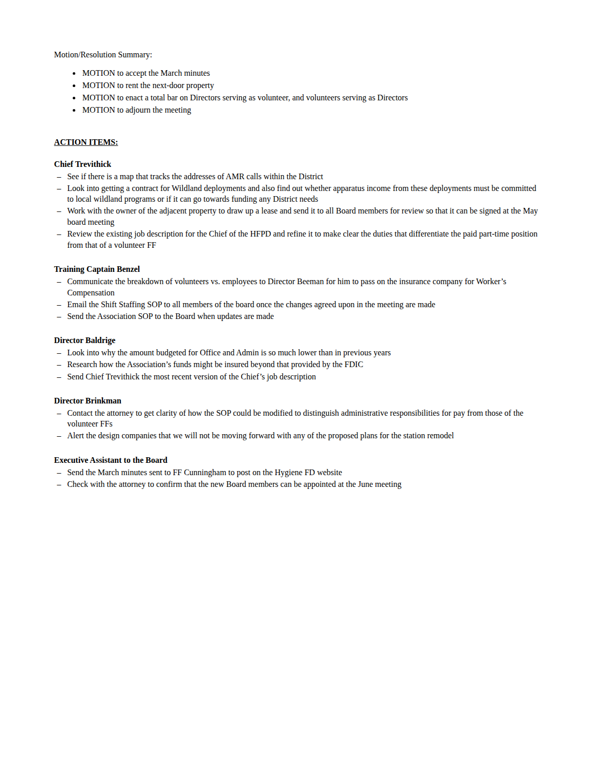Motion/Resolution Summary:
MOTION to accept the March minutes
MOTION to rent the next-door property
MOTION to enact a total bar on Directors serving as volunteer, and volunteers serving as Directors
MOTION to adjourn the meeting
ACTION ITEMS:
Chief Trevithick
See if there is a map that tracks the addresses of AMR calls within the District
Look into getting a contract for Wildland deployments and also find out whether apparatus income from these deployments must be committed to local wildland programs or if it can go towards funding any District needs
Work with the owner of the adjacent property to draw up a lease and send it to all Board members for review so that it can be signed at the May board meeting
Review the existing job description for the Chief of the HFPD and refine it to make clear the duties that differentiate the paid part-time position from that of a volunteer FF
Training Captain Benzel
Communicate the breakdown of volunteers vs. employees to Director Beeman for him to pass on the insurance company for Worker’s Compensation
Email the Shift Staffing SOP to all members of the board once the changes agreed upon in the meeting are made
Send the Association SOP to the Board when updates are made
Director Baldrige
Look into why the amount budgeted for Office and Admin is so much lower than in previous years
Research how the Association’s funds might be insured beyond that provided by the FDIC
Send Chief Trevithick the most recent version of the Chief’s job description
Director Brinkman
Contact the attorney to get clarity of how the SOP could be modified to distinguish administrative responsibilities for pay from those of the volunteer FFs
Alert the design companies that we will not be moving forward with any of the proposed plans for the station remodel
Executive Assistant to the Board
Send the March minutes sent to FF Cunningham to post on the Hygiene FD website
Check with the attorney to confirm that the new Board members can be appointed at the June meeting